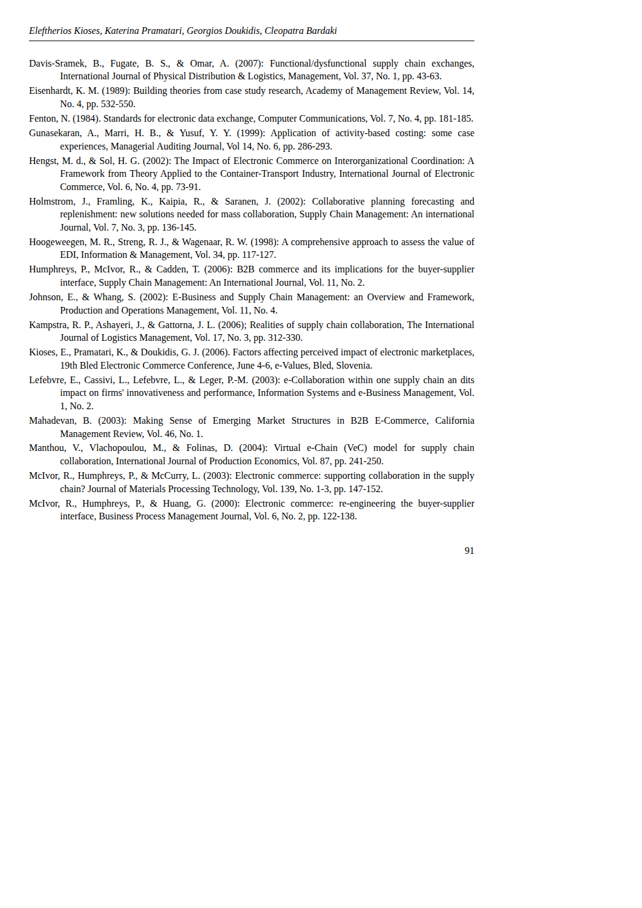Eleftherios Kioses, Katerina Pramatari, Georgios Doukidis, Cleopatra Bardaki
Davis-Sramek, B., Fugate, B. S., & Omar, A. (2007): Functional/dysfunctional supply chain exchanges, International Journal of Physical Distribution & Logistics, Management, Vol. 37, No. 1, pp. 43-63.
Eisenhardt, K. M. (1989): Building theories from case study research, Academy of Management Review, Vol. 14, No. 4, pp. 532-550.
Fenton, N. (1984). Standards for electronic data exchange, Computer Communications, Vol. 7, No. 4, pp. 181-185.
Gunasekaran, A., Marri, H. B., & Yusuf, Y. Y. (1999): Application of activity-based costing: some case experiences, Managerial Auditing Journal, Vol 14, No. 6, pp. 286-293.
Hengst, M. d., & Sol, H. G. (2002): The Impact of Electronic Commerce on Interorganizational Coordination: A Framework from Theory Applied to the Container-Transport Industry, International Journal of Electronic Commerce, Vol. 6, No. 4, pp. 73-91.
Holmstrom, J., Framling, K., Kaipia, R., & Saranen, J. (2002): Collaborative planning forecasting and replenishment: new solutions needed for mass collaboration, Supply Chain Management: An international Journal, Vol. 7, No. 3, pp. 136-145.
Hoogeweegen, M. R., Streng, R. J., & Wagenaar, R. W. (1998): A comprehensive approach to assess the value of EDI, Information & Management, Vol. 34, pp. 117-127.
Humphreys, P., McIvor, R., & Cadden, T. (2006): B2B commerce and its implications for the buyer-supplier interface, Supply Chain Management: An International Journal, Vol. 11, No. 2.
Johnson, E., & Whang, S. (2002): E-Business and Supply Chain Management: an Overview and Framework, Production and Operations Management, Vol. 11, No. 4.
Kampstra, R. P., Ashayeri, J., & Gattorna, J. L. (2006); Realities of supply chain collaboration, The International Journal of Logistics Management, Vol. 17, No. 3, pp. 312-330.
Kioses, E., Pramatari, K., & Doukidis, G. J. (2006). Factors affecting perceived impact of electronic marketplaces, 19th Bled Electronic Commerce Conference, June 4-6, e-Values, Bled, Slovenia.
Lefebvre, E., Cassivi, L., Lefebvre, L., & Leger, P.-M. (2003): e-Collaboration within one supply chain an dits impact on firms' innovativeness and performance, Information Systems and e-Business Management, Vol. 1, No. 2.
Mahadevan, B. (2003): Making Sense of Emerging Market Structures in B2B E-Commerce, California Management Review, Vol. 46, No. 1.
Manthou, V., Vlachopoulou, M., & Folinas, D. (2004): Virtual e-Chain (VeC) model for supply chain collaboration, International Journal of Production Economics, Vol. 87, pp. 241-250.
McIvor, R., Humphreys, P., & McCurry, L. (2003): Electronic commerce: supporting collaboration in the supply chain? Journal of Materials Processing Technology, Vol. 139, No. 1-3, pp. 147-152.
McIvor, R., Humphreys, P., & Huang, G. (2000): Electronic commerce: re-engineering the buyer-supplier interface, Business Process Management Journal, Vol. 6, No. 2, pp. 122-138.
91